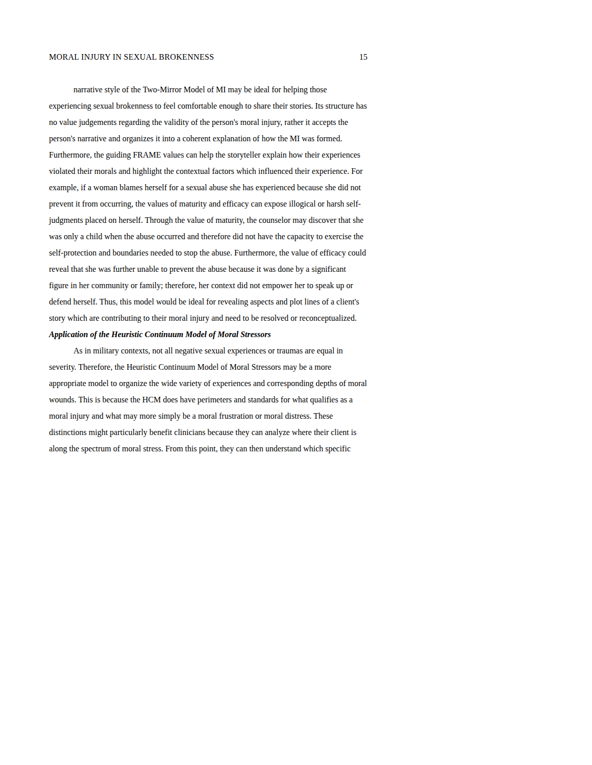Moral Injury in Sexual Brokenness 15
narrative style of the Two-Mirror Model of MI may be ideal for helping those experiencing sexual brokenness to feel comfortable enough to share their stories. Its structure has no value judgements regarding the validity of the person's moral injury, rather it accepts the person's narrative and organizes it into a coherent explanation of how the MI was formed. Furthermore, the guiding FRAME values can help the storyteller explain how their experiences violated their morals and highlight the contextual factors which influenced their experience. For example, if a woman blames herself for a sexual abuse she has experienced because she did not prevent it from occurring, the values of maturity and efficacy can expose illogical or harsh self-judgments placed on herself. Through the value of maturity, the counselor may discover that she was only a child when the abuse occurred and therefore did not have the capacity to exercise the self-protection and boundaries needed to stop the abuse. Furthermore, the value of efficacy could reveal that she was further unable to prevent the abuse because it was done by a significant figure in her community or family; therefore, her context did not empower her to speak up or defend herself. Thus, this model would be ideal for revealing aspects and plot lines of a client's story which are contributing to their moral injury and need to be resolved or reconceptualized.
Application of the Heuristic Continuum Model of Moral Stressors
As in military contexts, not all negative sexual experiences or traumas are equal in severity. Therefore, the Heuristic Continuum Model of Moral Stressors may be a more appropriate model to organize the wide variety of experiences and corresponding depths of moral wounds. This is because the HCM does have perimeters and standards for what qualifies as a moral injury and what may more simply be a moral frustration or moral distress. These distinctions might particularly benefit clinicians because they can analyze where their client is along the spectrum of moral stress. From this point, they can then understand which specific